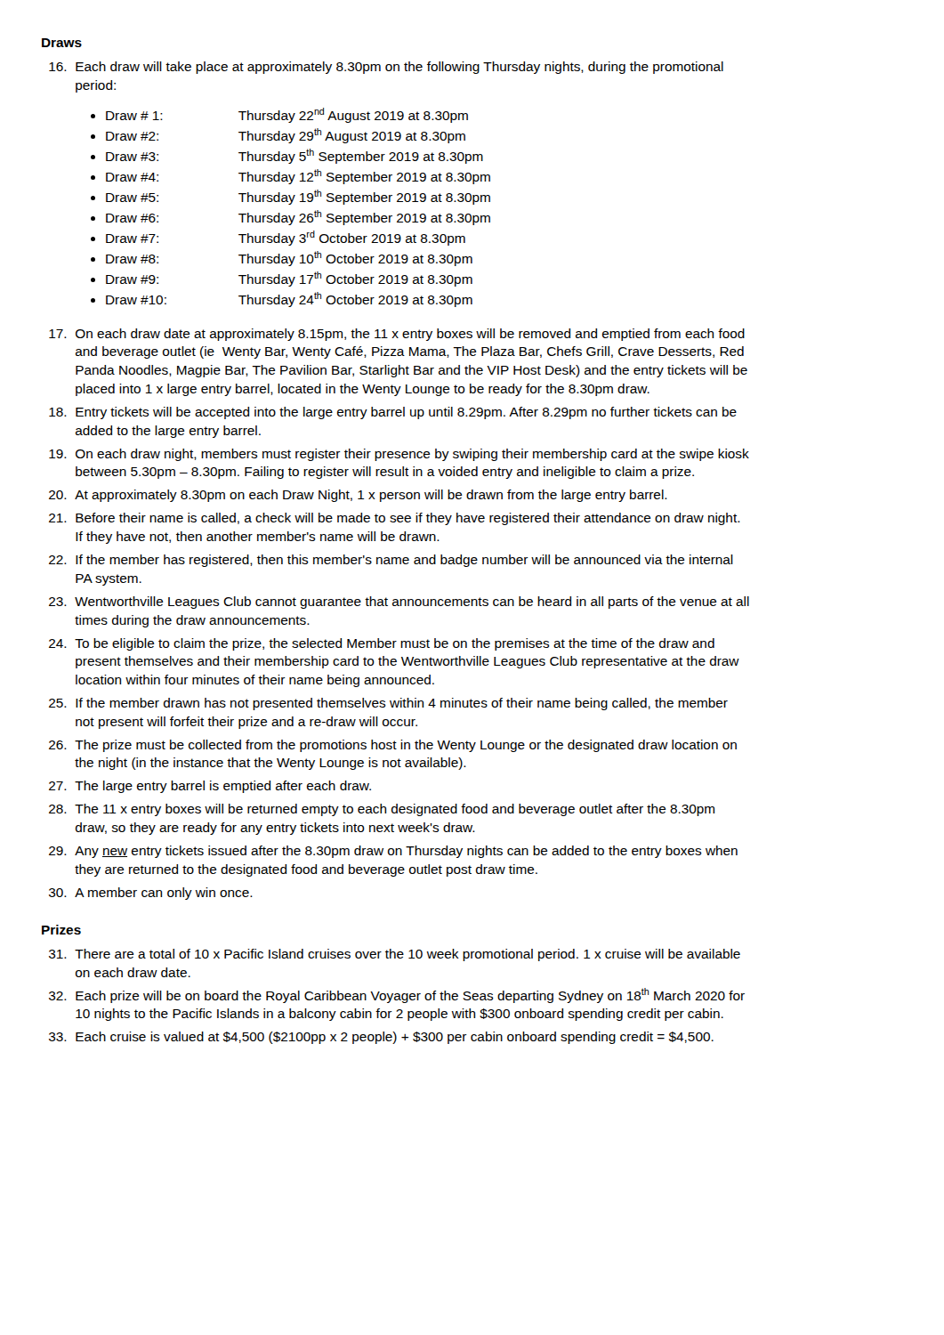Draws
Each draw will take place at approximately 8.30pm on the following Thursday nights, during the promotional period:
Draw # 1: Thursday 22nd August 2019 at 8.30pm
Draw #2: Thursday 29th August 2019 at 8.30pm
Draw #3: Thursday 5th September 2019 at 8.30pm
Draw #4: Thursday 12th September 2019 at 8.30pm
Draw #5: Thursday 19th September 2019 at 8.30pm
Draw #6: Thursday 26th September 2019 at 8.30pm
Draw #7: Thursday 3rd October 2019 at 8.30pm
Draw #8: Thursday 10th October 2019 at 8.30pm
Draw #9: Thursday 17th October 2019 at 8.30pm
Draw #10: Thursday 24th October 2019 at 8.30pm
On each draw date at approximately 8.15pm, the 11 x entry boxes will be removed and emptied from each food and beverage outlet (ie Wenty Bar, Wenty Café, Pizza Mama, The Plaza Bar, Chefs Grill, Crave Desserts, Red Panda Noodles, Magpie Bar, The Pavilion Bar, Starlight Bar and the VIP Host Desk) and the entry tickets will be placed into 1 x large entry barrel, located in the Wenty Lounge to be ready for the 8.30pm draw.
Entry tickets will be accepted into the large entry barrel up until 8.29pm. After 8.29pm no further tickets can be added to the large entry barrel.
On each draw night, members must register their presence by swiping their membership card at the swipe kiosk between 5.30pm – 8.30pm. Failing to register will result in a voided entry and ineligible to claim a prize.
At approximately 8.30pm on each Draw Night, 1 x person will be drawn from the large entry barrel.
Before their name is called, a check will be made to see if they have registered their attendance on draw night. If they have not, then another member's name will be drawn.
If the member has registered, then this member's name and badge number will be announced via the internal PA system.
Wentworthville Leagues Club cannot guarantee that announcements can be heard in all parts of the venue at all times during the draw announcements.
To be eligible to claim the prize, the selected Member must be on the premises at the time of the draw and present themselves and their membership card to the Wentworthville Leagues Club representative at the draw location within four minutes of their name being announced.
If the member drawn has not presented themselves within 4 minutes of their name being called, the member not present will forfeit their prize and a re-draw will occur.
The prize must be collected from the promotions host in the Wenty Lounge or the designated draw location on the night (in the instance that the Wenty Lounge is not available).
The large entry barrel is emptied after each draw.
The 11 x entry boxes will be returned empty to each designated food and beverage outlet after the 8.30pm draw, so they are ready for any entry tickets into next week's draw.
Any new entry tickets issued after the 8.30pm draw on Thursday nights can be added to the entry boxes when they are returned to the designated food and beverage outlet post draw time.
A member can only win once.
Prizes
There are a total of 10 x Pacific Island cruises over the 10 week promotional period. 1 x cruise will be available on each draw date.
Each prize will be on board the Royal Caribbean Voyager of the Seas departing Sydney on 18th March 2020 for 10 nights to the Pacific Islands in a balcony cabin for 2 people with $300 onboard spending credit per cabin.
Each cruise is valued at $4,500 ($2100pp x 2 people) + $300 per cabin onboard spending credit = $4,500.